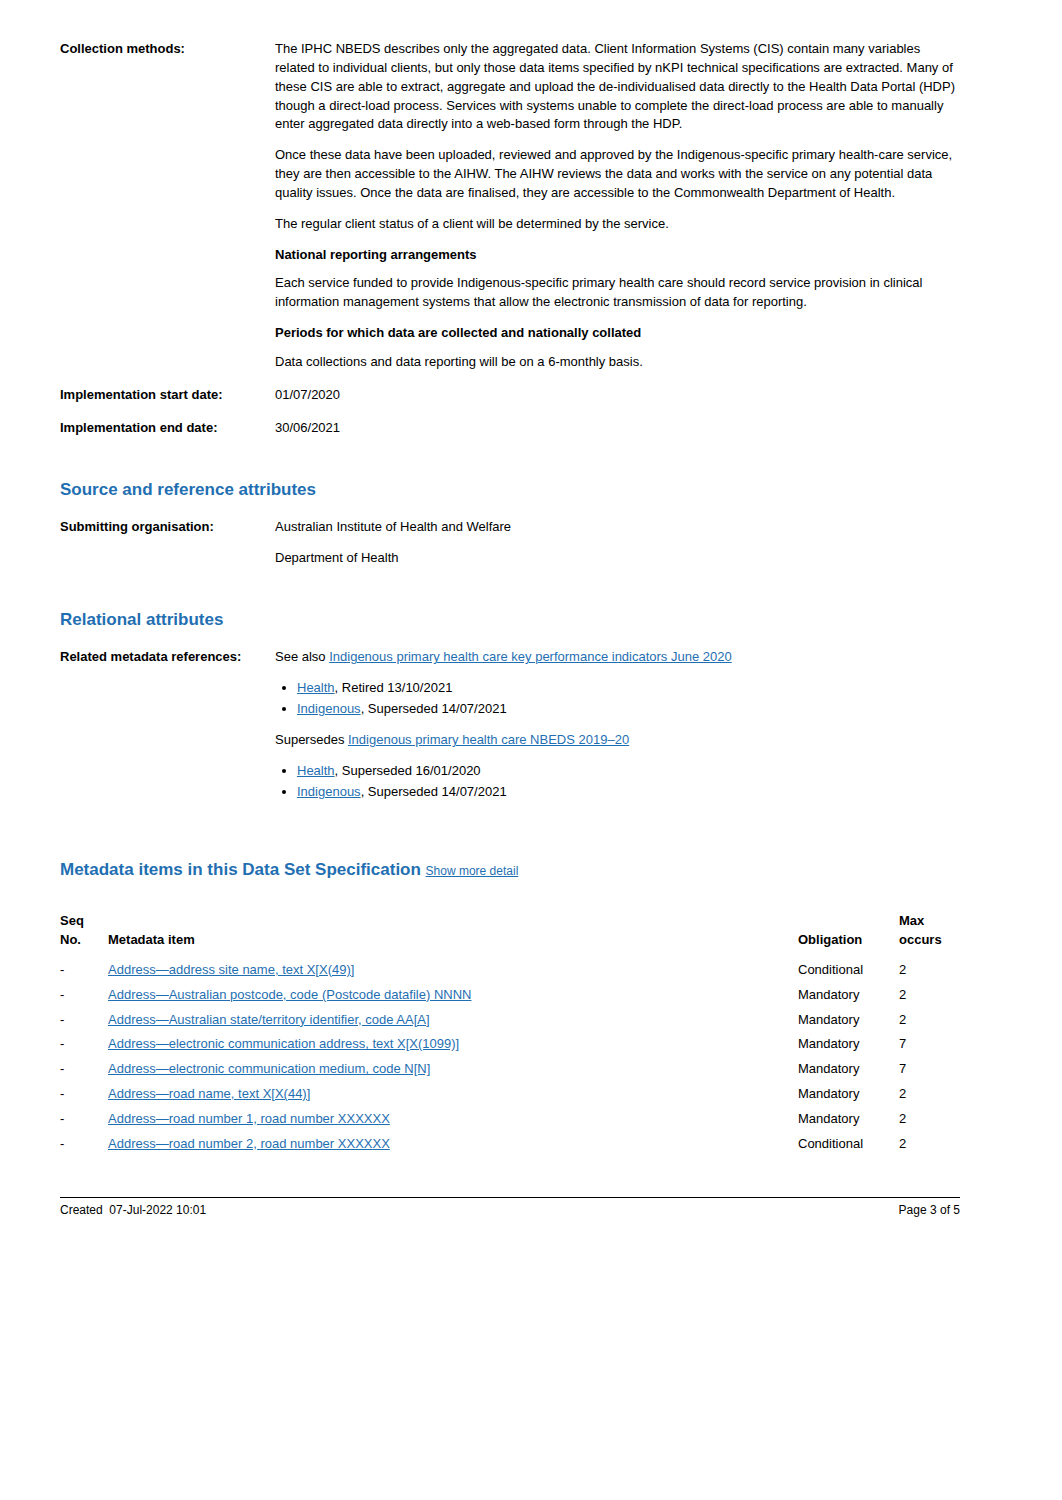| Collection methods: | The IPHC NBEDS describes only the aggregated data. Client Information Systems (CIS) contain many variables related to individual clients, but only those data items specified by nKPI technical specifications are extracted. Many of these CIS are able to extract, aggregate and upload the de-individualised data directly to the Health Data Portal (HDP) though a direct-load process. Services with systems unable to complete the direct-load process are able to manually enter aggregated data directly into a web-based form through the HDP. Once these data have been uploaded, reviewed and approved by the Indigenous-specific primary health-care service, they are then accessible to the AIHW. The AIHW reviews the data and works with the service on any potential data quality issues. Once the data are finalised, they are accessible to the Commonwealth Department of Health. The regular client status of a client will be determined by the service. National reporting arrangements Each service funded to provide Indigenous-specific primary health care should record service provision in clinical information management systems that allow the electronic transmission of data for reporting. Periods for which data are collected and nationally collated Data collections and data reporting will be on a 6-monthly basis. |
| Implementation start date: | 01/07/2020 |
| Implementation end date: | 30/06/2021 |
Source and reference attributes
| Submitting organisation: | Australian Institute of Health and Welfare Department of Health |
Relational attributes
| Related metadata references: | See also Indigenous primary health care key performance indicators June 2020 Health , Retired 13/10/2021 Indigenous , Superseded 14/07/2021 Supersedes Indigenous primary health care NBEDS 2019–20 Health , Superseded 16/01/2020 Indigenous , Superseded 14/07/2021 |
Metadata items in this Data Set Specification Show more detail
| Seq No. | Metadata item | Obligation | Max occurs |
| --- | --- | --- | --- |
| - | Address—address site name, text X[X(49)] | Conditional | 2 |
| - | Address—Australian postcode, code (Postcode datafile) NNNN | Mandatory | 2 |
| - | Address—Australian state/territory identifier, code AA[A] | Mandatory | 2 |
| - | Address—electronic communication address, text X[X(1099)] | Mandatory | 7 |
| - | Address—electronic communication medium, code N[N] | Mandatory | 7 |
| - | Address—road name, text X[X(44)] | Mandatory | 2 |
| - | Address—road number 1, road number XXXXXX | Mandatory | 2 |
| - | Address—road number 2, road number XXXXXX | Conditional | 2 |
Created 07-Jul-2022 10:01 Page 3 of 5